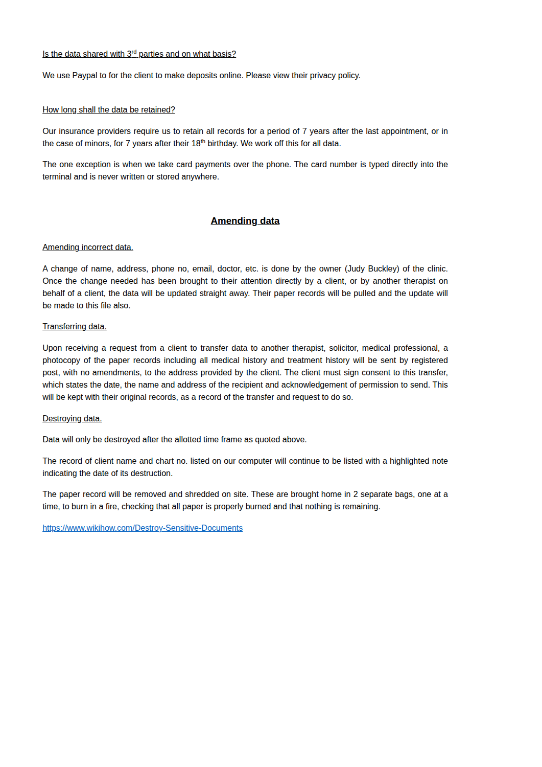Is the data shared with 3rd parties and on what basis?
We use Paypal to for the client to make deposits online. Please view their privacy policy.
How long shall the data be retained?
Our insurance providers require us to retain all records for a period of 7 years after the last appointment, or in the case of minors, for 7 years after their 18th birthday. We work off this for all data.
The one exception is when we take card payments over the phone. The card number is typed directly into the terminal and is never written or stored anywhere.
Amending data
Amending incorrect data.
A change of name, address, phone no, email, doctor, etc. is done by the owner (Judy Buckley) of the clinic. Once the change needed has been brought to their attention directly by a client, or by another therapist on behalf of a client, the data will be updated straight away. Their paper records will be pulled and the update will be made to this file also.
Transferring data.
Upon receiving a request from a client to transfer data to another therapist, solicitor, medical professional, a photocopy of the paper records including all medical history and treatment history will be sent by registered post, with no amendments, to the address provided by the client. The client must sign consent to this transfer, which states the date, the name and address of the recipient and acknowledgement of permission to send. This will be kept with their original records, as a record of the transfer and request to do so.
Destroying data.
Data will only be destroyed after the allotted time frame as quoted above.
The record of client name and chart no. listed on our computer will continue to be listed with a highlighted note indicating the date of its destruction.
The paper record will be removed and shredded on site. These are brought home in 2 separate bags, one at a time, to burn in a fire, checking that all paper is properly burned and that nothing is remaining.
https://www.wikihow.com/Destroy-Sensitive-Documents